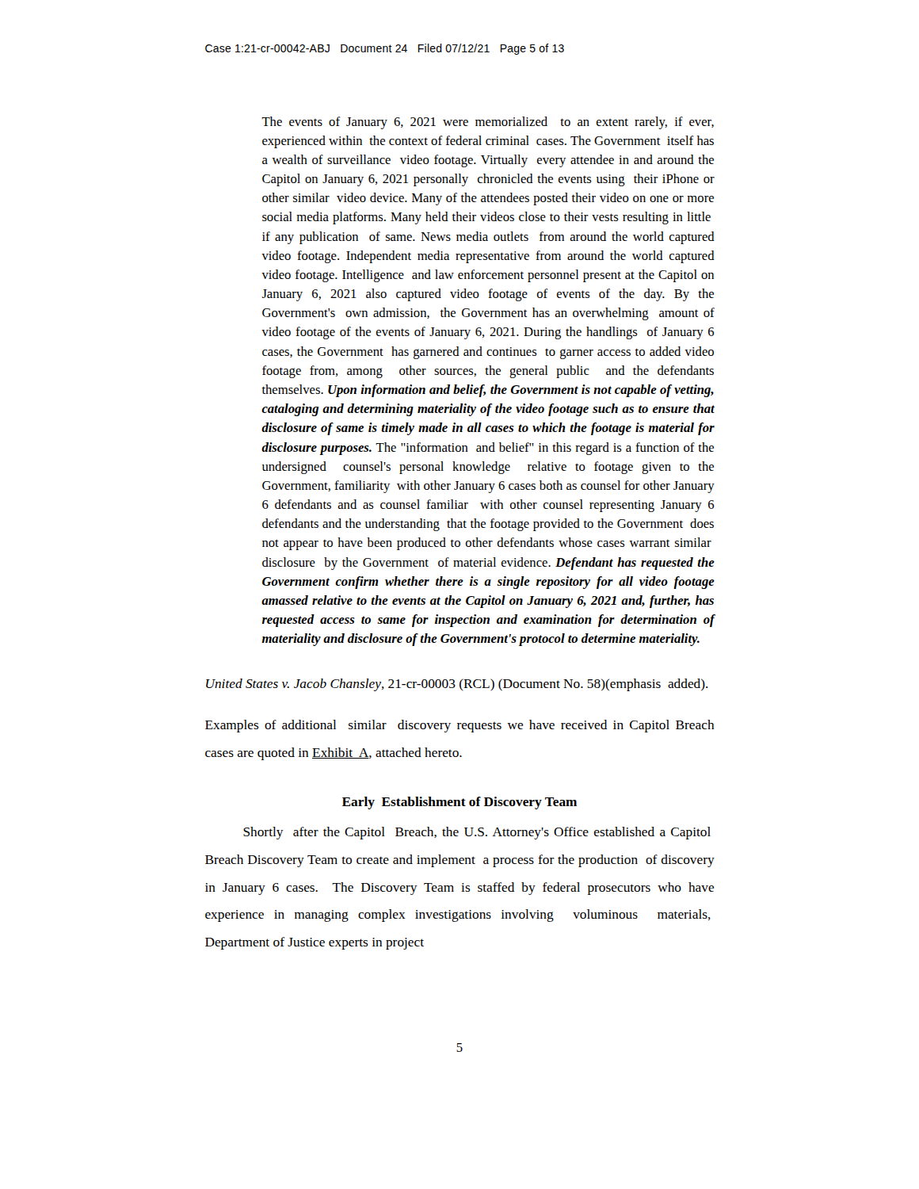Case 1:21-cr-00042-ABJ Document 24 Filed 07/12/21 Page 5 of 13
The events of January 6, 2021 were memorialized to an extent rarely, if ever, experienced within the context of federal criminal cases. The Government itself has a wealth of surveillance video footage. Virtually every attendee in and around the Capitol on January 6, 2021 personally chronicled the events using their iPhone or other similar video device. Many of the attendees posted their video on one or more social media platforms. Many held their videos close to their vests resulting in little if any publication of same. News media outlets from around the world captured video footage. Independent media representative from around the world captured video footage. Intelligence and law enforcement personnel present at the Capitol on January 6, 2021 also captured video footage of events of the day. By the Government's own admission, the Government has an overwhelming amount of video footage of the events of January 6, 2021. During the handlings of January 6 cases, the Government has garnered and continues to garner access to added video footage from, among other sources, the general public and the defendants themselves. Upon information and belief, the Government is not capable of vetting, cataloging and determining materiality of the video footage such as to ensure that disclosure of same is timely made in all cases to which the footage is material for disclosure purposes. The "information and belief" in this regard is a function of the undersigned counsel's personal knowledge relative to footage given to the Government, familiarity with other January 6 cases both as counsel for other January 6 defendants and as counsel familiar with other counsel representing January 6 defendants and the understanding that the footage provided to the Government does not appear to have been produced to other defendants whose cases warrant similar disclosure by the Government of material evidence. Defendant has requested the Government confirm whether there is a single repository for all video footage amassed relative to the events at the Capitol on January 6, 2021 and, further, has requested access to same for inspection and examination for determination of materiality and disclosure of the Government's protocol to determine materiality.
United States v. Jacob Chansley, 21-cr-00003 (RCL) (Document No. 58)(emphasis added).
Examples of additional similar discovery requests we have received in Capitol Breach cases are quoted in Exhibit A, attached hereto.
Early Establishment of Discovery Team
Shortly after the Capitol Breach, the U.S. Attorney's Office established a Capitol Breach Discovery Team to create and implement a process for the production of discovery in January 6 cases. The Discovery Team is staffed by federal prosecutors who have experience in managing complex investigations involving voluminous materials, Department of Justice experts in project
5